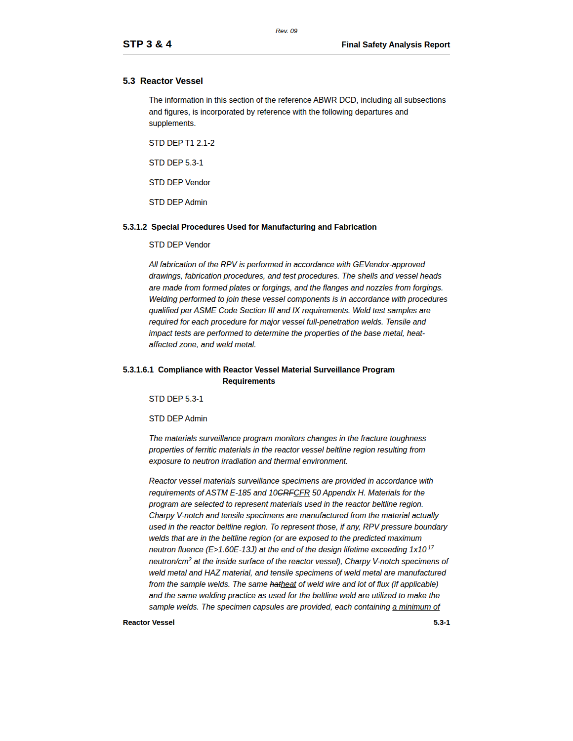Rev. 09
STP 3 & 4
Final Safety Analysis Report
5.3 Reactor Vessel
The information in this section of the reference ABWR DCD, including all subsections and figures, is incorporated by reference with the following departures and supplements.
STD DEP T1 2.1-2
STD DEP 5.3-1
STD DEP Vendor
STD DEP Admin
5.3.1.2 Special Procedures Used for Manufacturing and Fabrication
STD DEP Vendor
All fabrication of the RPV is performed in accordance with GE Vendor-approved drawings, fabrication procedures, and test procedures. The shells and vessel heads are made from formed plates or forgings, and the flanges and nozzles from forgings. Welding performed to join these vessel components is in accordance with procedures qualified per ASME Code Section III and IX requirements. Weld test samples are required for each procedure for major vessel full-penetration welds. Tensile and impact tests are performed to determine the properties of the base metal, heat-affected zone, and weld metal.
5.3.1.6.1 Compliance with Reactor Vessel Material Surveillance ProgramRequirements
STD DEP 5.3-1
STD DEP Admin
The materials surveillance program monitors changes in the fracture toughness properties of ferritic materials in the reactor vessel beltline region resulting from exposure to neutron irradiation and thermal environment.
Reactor vessel materials surveillance specimens are provided in accordance with requirements of ASTM E-185 and 10CRF CFR 50 Appendix H. Materials for the program are selected to represent materials used in the reactor beltline region. Charpy V-notch and tensile specimens are manufactured from the material actually used in the reactor beltline region. To represent those, if any, RPV pressure boundary welds that are in the beltline region (or are exposed to the predicted maximum neutron fluence (E>1.60E-13J) at the end of the design lifetime exceeding 1x10 17 neutron/cm2 at the inside surface of the reactor vessel), Charpy V-notch specimens of weld metal and HAZ material, and tensile specimens of weld metal are manufactured from the sample welds. The same hat heat of weld wire and lot of flux (if applicable) and the same welding practice as used for the beltline weld are utilized to make the sample welds. The specimen capsules are provided, each containing a minimum of
Reactor Vessel
5.3-1